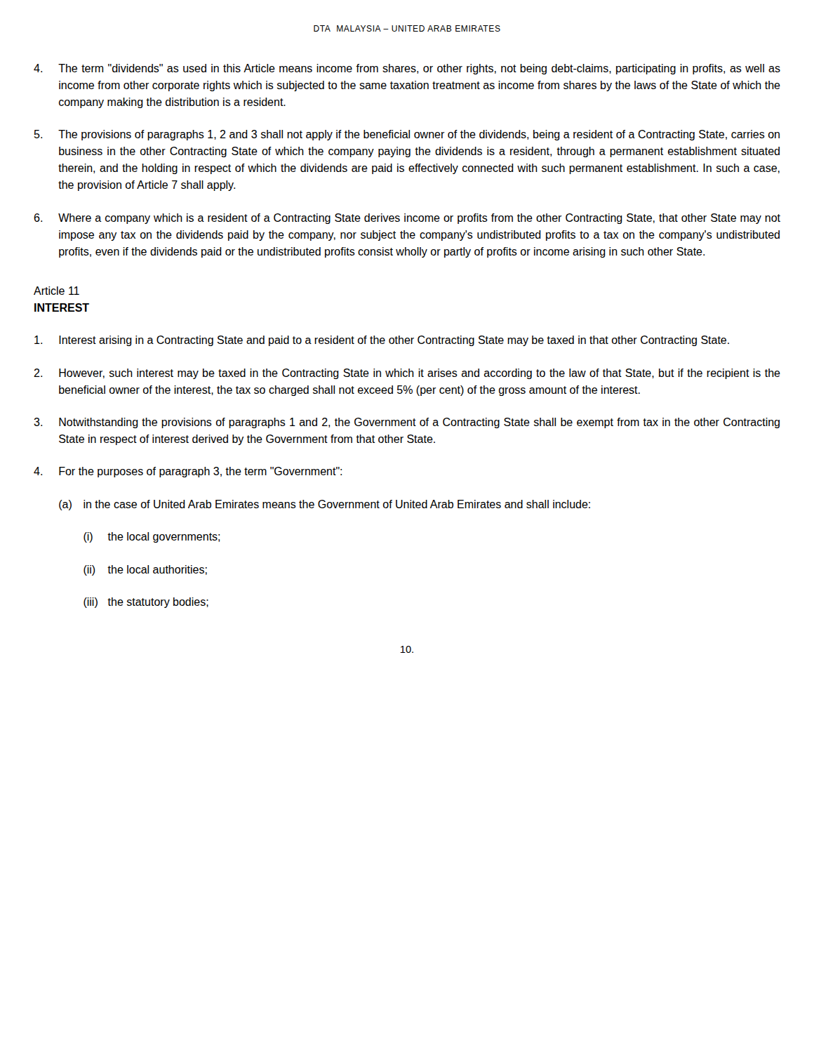DTA MALAYSIA – UNITED ARAB EMIRATES
4.
The term "dividends" as used in this Article means income from shares, or other rights, not being debt-claims, participating in profits, as well as income from other corporate rights which is subjected to the same taxation treatment as income from shares by the laws of the State of which the company making the distribution is a resident.
5.
The provisions of paragraphs 1, 2 and 3 shall not apply if the beneficial owner of the dividends, being a resident of a Contracting State, carries on business in the other Contracting State of which the company paying the dividends is a resident, through a permanent establishment situated therein, and the holding in respect of which the dividends are paid is effectively connected with such permanent establishment. In such a case, the provision of Article 7 shall apply.
6.
Where a company which is a resident of a Contracting State derives income or profits from the other Contracting State, that other State may not impose any tax on the dividends paid by the company, nor subject the company's undistributed profits to a tax on the company's undistributed profits, even if the dividends paid or the undistributed profits consist wholly or partly of profits or income arising in such other State.
Article 11
INTEREST
1.
Interest arising in a Contracting State and paid to a resident of the other Contracting State may be taxed in that other Contracting State.
2.
However, such interest may be taxed in the Contracting State in which it arises and according to the law of that State, but if the recipient is the beneficial owner of the interest, the tax so charged shall not exceed 5% (per cent) of the gross amount of the interest.
3.
Notwithstanding the provisions of paragraphs 1 and 2, the Government of a Contracting State shall be exempt from tax in the other Contracting State in respect of interest derived by the Government from that other State.
4.
For the purposes of paragraph 3, the term "Government":
(a)
in the case of United Arab Emirates means the Government of United Arab Emirates and shall include:
(i)
the local governments;
(ii)
the local authorities;
(iii)
the statutory bodies;
10.